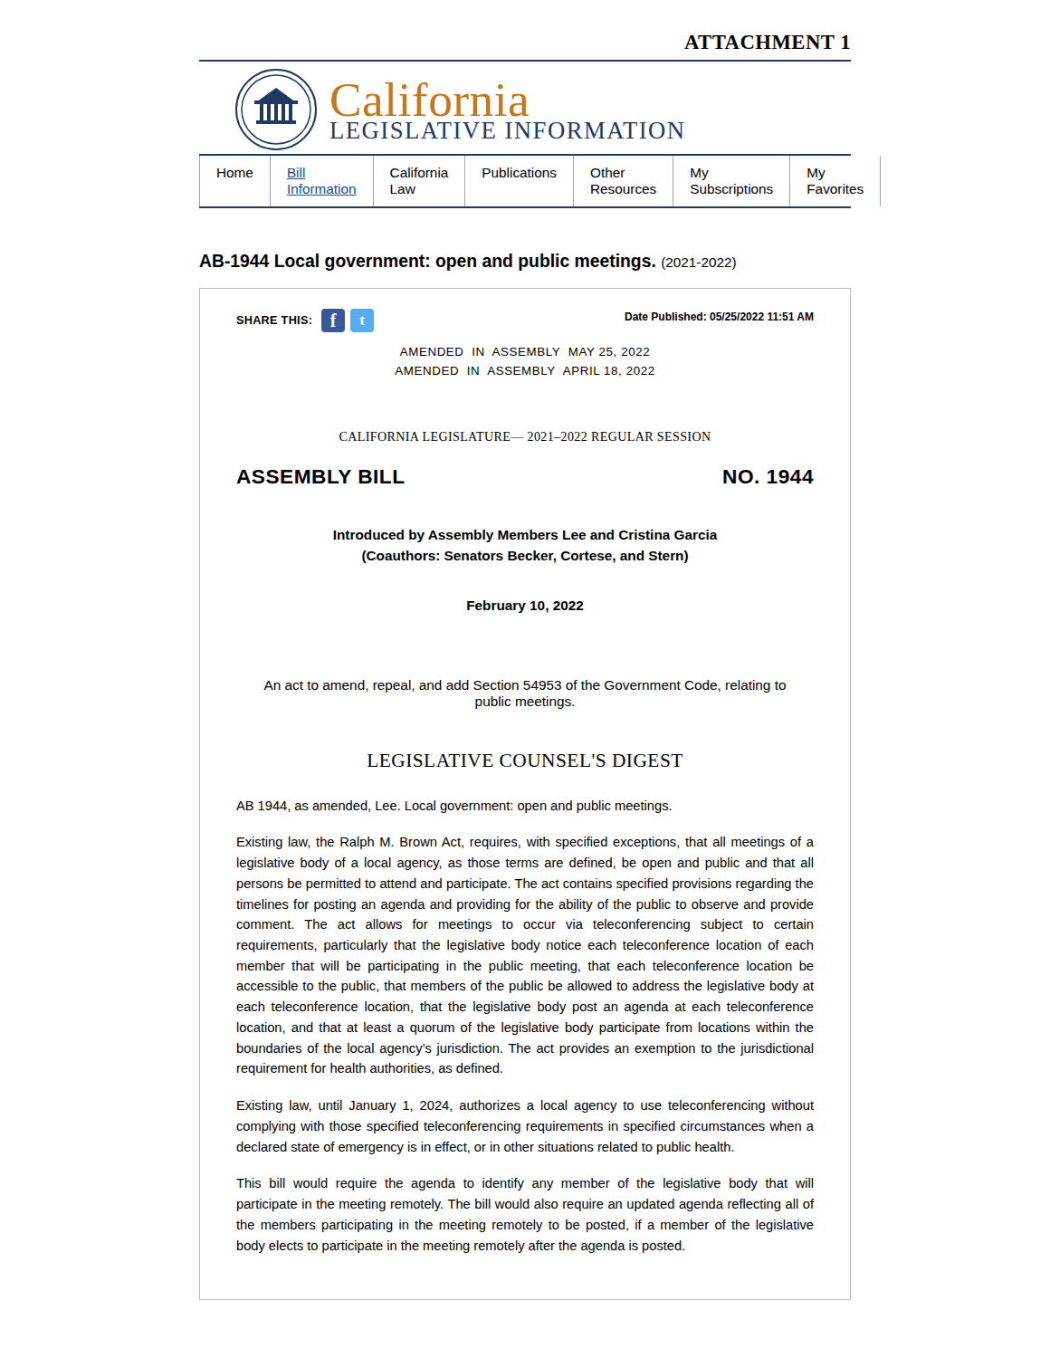ATTACHMENT 1
California LEGISLATIVE INFORMATION
Home Bill Information California Law Publications Other Resources My Subscriptions My Favorites
AB-1944 Local government: open and public meetings. (2021-2022)
SHARE THIS: f t
Date Published: 05/25/2022 11:51 AM
AMENDED IN ASSEMBLY MAY 25, 2022
AMENDED IN ASSEMBLY APRIL 18, 2022
CALIFORNIA LEGISLATURE— 2021–2022 REGULAR SESSION
ASSEMBLY BILL NO. 1944
Introduced by Assembly Members Lee and Cristina Garcia
(Coauthors: Senators Becker, Cortese, and Stern)
February 10, 2022
An act to amend, repeal, and add Section 54953 of the Government Code, relating to public meetings.
LEGISLATIVE COUNSEL'S DIGEST
AB 1944, as amended, Lee. Local government: open and public meetings.
Existing law, the Ralph M. Brown Act, requires, with specified exceptions, that all meetings of a legislative body of a local agency, as those terms are defined, be open and public and that all persons be permitted to attend and participate. The act contains specified provisions regarding the timelines for posting an agenda and providing for the ability of the public to observe and provide comment. The act allows for meetings to occur via teleconferencing subject to certain requirements, particularly that the legislative body notice each teleconference location of each member that will be participating in the public meeting, that each teleconference location be accessible to the public, that members of the public be allowed to address the legislative body at each teleconference location, that the legislative body post an agenda at each teleconference location, and that at least a quorum of the legislative body participate from locations within the boundaries of the local agency’s jurisdiction. The act provides an exemption to the jurisdictional requirement for health authorities, as defined.
Existing law, until January 1, 2024, authorizes a local agency to use teleconferencing without complying with those specified teleconferencing requirements in specified circumstances when a declared state of emergency is in effect, or in other situations related to public health.
This bill would require the agenda to identify any member of the legislative body that will participate in the meeting remotely. The bill would also require an updated agenda reflecting all of the members participating in the meeting remotely to be posted, if a member of the legislative body elects to participate in the meeting remotely after the agenda is posted.